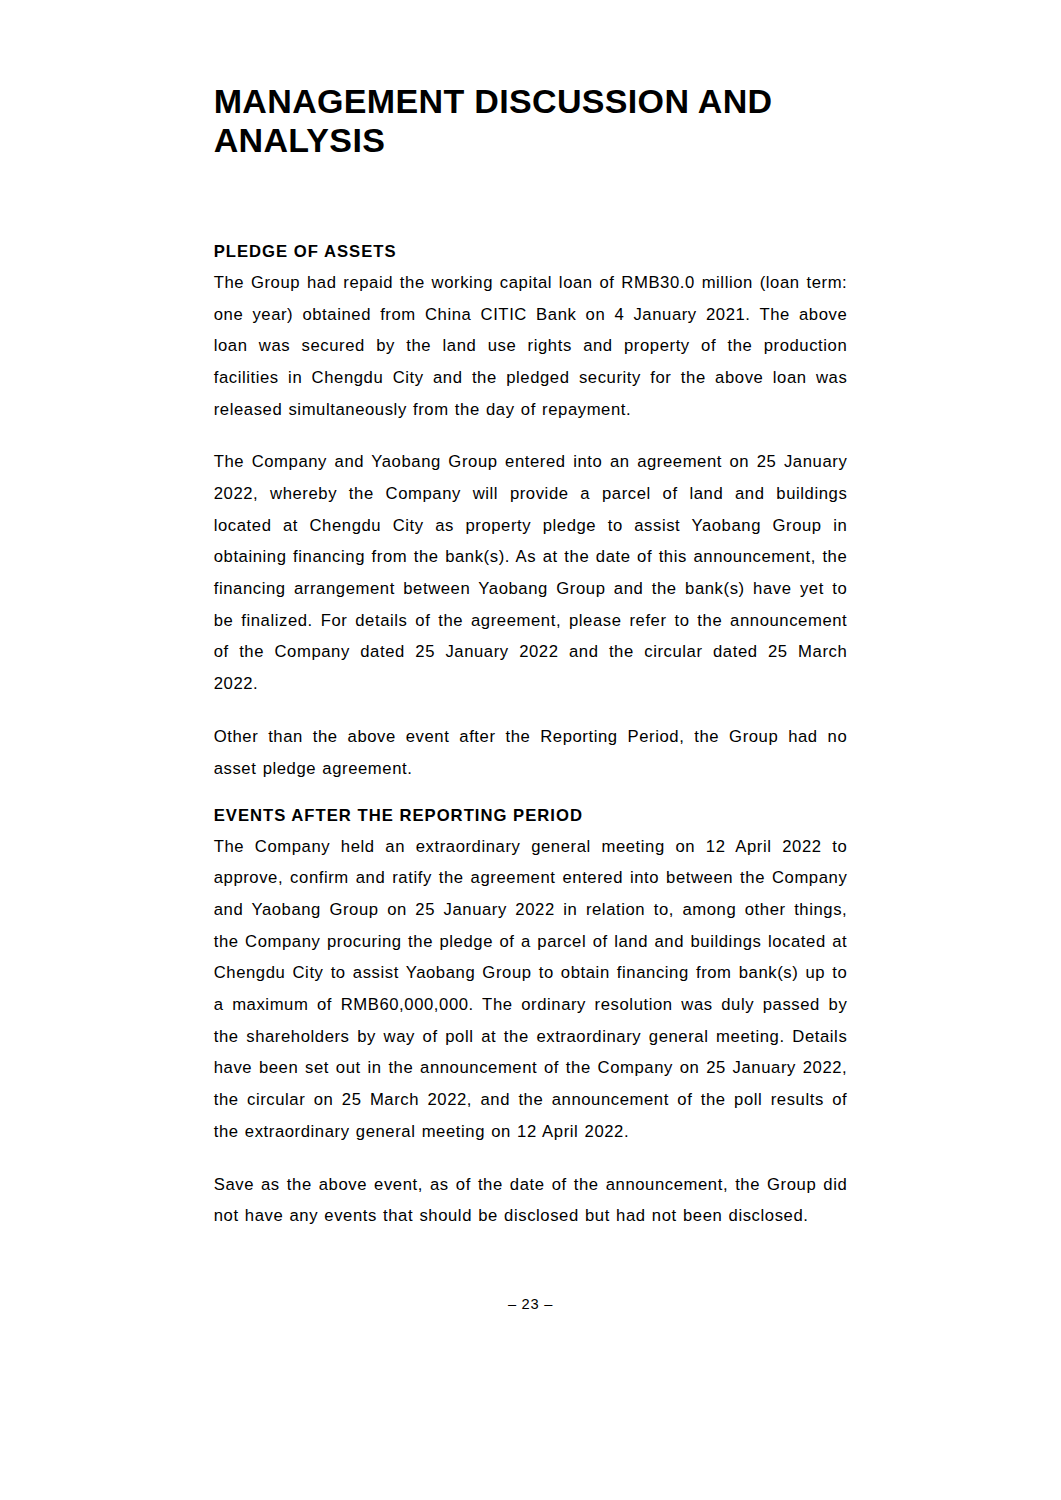MANAGEMENT DISCUSSION AND ANALYSIS
PLEDGE OF ASSETS
The Group had repaid the working capital loan of RMB30.0 million (loan term: one year) obtained from China CITIC Bank on 4 January 2021. The above loan was secured by the land use rights and property of the production facilities in Chengdu City and the pledged security for the above loan was released simultaneously from the day of repayment.
The Company and Yaobang Group entered into an agreement on 25 January 2022, whereby the Company will provide a parcel of land and buildings located at Chengdu City as property pledge to assist Yaobang Group in obtaining financing from the bank(s). As at the date of this announcement, the financing arrangement between Yaobang Group and the bank(s) have yet to be finalized. For details of the agreement, please refer to the announcement of the Company dated 25 January 2022 and the circular dated 25 March 2022.
Other than the above event after the Reporting Period, the Group had no asset pledge agreement.
EVENTS AFTER THE REPORTING PERIOD
The Company held an extraordinary general meeting on 12 April 2022 to approve, confirm and ratify the agreement entered into between the Company and Yaobang Group on 25 January 2022 in relation to, among other things, the Company procuring the pledge of a parcel of land and buildings located at Chengdu City to assist Yaobang Group to obtain financing from bank(s) up to a maximum of RMB60,000,000. The ordinary resolution was duly passed by the shareholders by way of poll at the extraordinary general meeting. Details have been set out in the announcement of the Company on 25 January 2022, the circular on 25 March 2022, and the announcement of the poll results of the extraordinary general meeting on 12 April 2022.
Save as the above event, as of the date of the announcement, the Group did not have any events that should be disclosed but had not been disclosed.
– 23 –